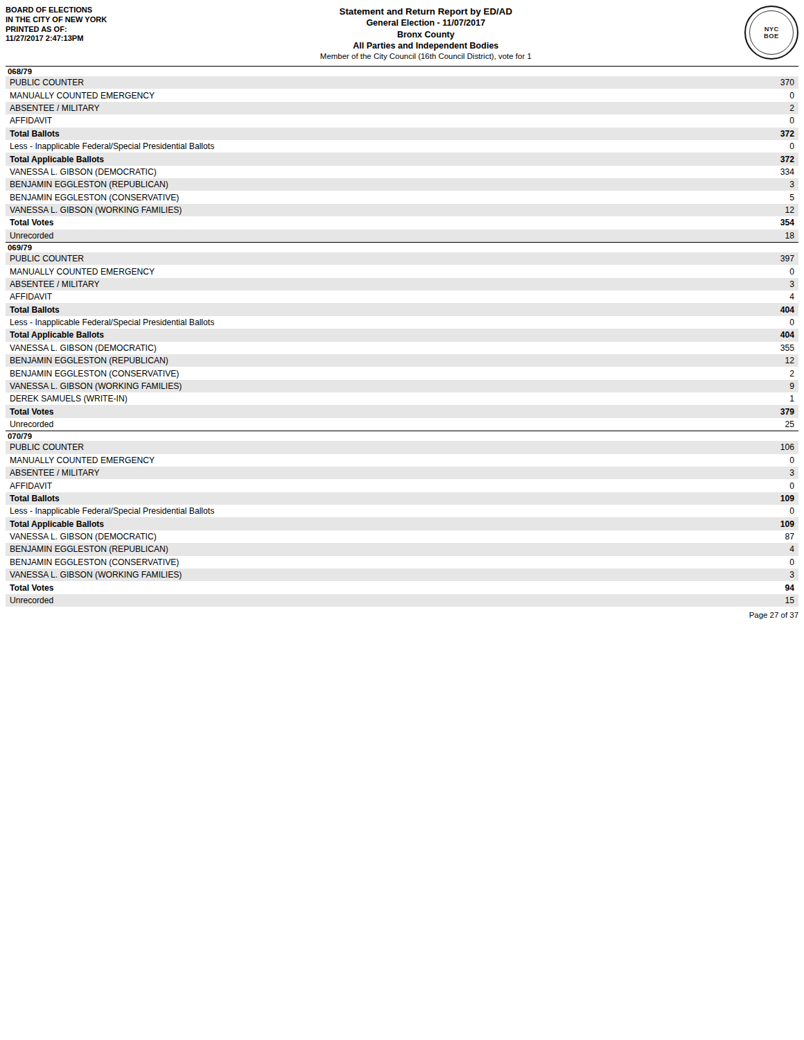BOARD OF ELECTIONS
IN THE CITY OF NEW YORK
PRINTED AS OF:
11/27/2017 2:47:13PM
Statement and Return Report by ED/AD
General Election - 11/07/2017
Bronx County
All Parties and Independent Bodies
Member of the City Council (16th Council District), vote for 1
NYC
BOE
068/79
| PUBLIC COUNTER | 370 |
| MANUALLY COUNTED EMERGENCY | 0 |
| ABSENTEE / MILITARY | 2 |
| AFFIDAVIT | 0 |
| Total Ballots | 372 |
| Less - Inapplicable Federal/Special Presidential Ballots | 0 |
| Total Applicable Ballots | 372 |
| VANESSA L. GIBSON (DEMOCRATIC) | 334 |
| BENJAMIN EGGLESTON (REPUBLICAN) | 3 |
| BENJAMIN EGGLESTON (CONSERVATIVE) | 5 |
| VANESSA L. GIBSON (WORKING FAMILIES) | 12 |
| Total Votes | 354 |
| Unrecorded | 18 |
069/79
| PUBLIC COUNTER | 397 |
| MANUALLY COUNTED EMERGENCY | 0 |
| ABSENTEE / MILITARY | 3 |
| AFFIDAVIT | 4 |
| Total Ballots | 404 |
| Less - Inapplicable Federal/Special Presidential Ballots | 0 |
| Total Applicable Ballots | 404 |
| VANESSA L. GIBSON (DEMOCRATIC) | 355 |
| BENJAMIN EGGLESTON (REPUBLICAN) | 12 |
| BENJAMIN EGGLESTON (CONSERVATIVE) | 2 |
| VANESSA L. GIBSON (WORKING FAMILIES) | 9 |
| DEREK SAMUELS (WRITE-IN) | 1 |
| Total Votes | 379 |
| Unrecorded | 25 |
070/79
| PUBLIC COUNTER | 106 |
| MANUALLY COUNTED EMERGENCY | 0 |
| ABSENTEE / MILITARY | 3 |
| AFFIDAVIT | 0 |
| Total Ballots | 109 |
| Less - Inapplicable Federal/Special Presidential Ballots | 0 |
| Total Applicable Ballots | 109 |
| VANESSA L. GIBSON (DEMOCRATIC) | 87 |
| BENJAMIN EGGLESTON (REPUBLICAN) | 4 |
| BENJAMIN EGGLESTON (CONSERVATIVE) | 0 |
| VANESSA L. GIBSON (WORKING FAMILIES) | 3 |
| Total Votes | 94 |
| Unrecorded | 15 |
Page 27 of 37